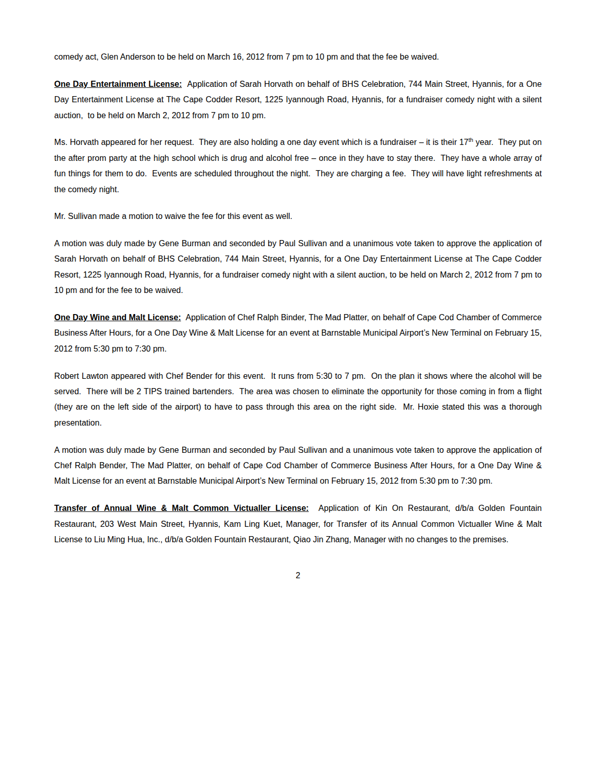comedy act, Glen Anderson to be held on March 16, 2012 from 7 pm to 10 pm and that the fee be waived.
One Day Entertainment License: Application of Sarah Horvath on behalf of BHS Celebration, 744 Main Street, Hyannis, for a One Day Entertainment License at The Cape Codder Resort, 1225 Iyannough Road, Hyannis, for a fundraiser comedy night with a silent auction, to be held on March 2, 2012 from 7 pm to 10 pm.
Ms. Horvath appeared for her request. They are also holding a one day event which is a fundraiser – it is their 17th year. They put on the after prom party at the high school which is drug and alcohol free – once in they have to stay there. They have a whole array of fun things for them to do. Events are scheduled throughout the night. They are charging a fee. They will have light refreshments at the comedy night.
Mr. Sullivan made a motion to waive the fee for this event as well.
A motion was duly made by Gene Burman and seconded by Paul Sullivan and a unanimous vote taken to approve the application of Sarah Horvath on behalf of BHS Celebration, 744 Main Street, Hyannis, for a One Day Entertainment License at The Cape Codder Resort, 1225 Iyannough Road, Hyannis, for a fundraiser comedy night with a silent auction, to be held on March 2, 2012 from 7 pm to 10 pm and for the fee to be waived.
One Day Wine and Malt License: Application of Chef Ralph Binder, The Mad Platter, on behalf of Cape Cod Chamber of Commerce Business After Hours, for a One Day Wine & Malt License for an event at Barnstable Municipal Airport’s New Terminal on February 15, 2012 from 5:30 pm to 7:30 pm.
Robert Lawton appeared with Chef Bender for this event. It runs from 5:30 to 7 pm. On the plan it shows where the alcohol will be served. There will be 2 TIPS trained bartenders. The area was chosen to eliminate the opportunity for those coming in from a flight (they are on the left side of the airport) to have to pass through this area on the right side. Mr. Hoxie stated this was a thorough presentation.
A motion was duly made by Gene Burman and seconded by Paul Sullivan and a unanimous vote taken to approve the application of Chef Ralph Bender, The Mad Platter, on behalf of Cape Cod Chamber of Commerce Business After Hours, for a One Day Wine & Malt License for an event at Barnstable Municipal Airport’s New Terminal on February 15, 2012 from 5:30 pm to 7:30 pm.
Transfer of Annual Wine & Malt Common Victualler License: Application of Kin On Restaurant, d/b/a Golden Fountain Restaurant, 203 West Main Street, Hyannis, Kam Ling Kuet, Manager, for Transfer of its Annual Common Victualler Wine & Malt License to Liu Ming Hua, Inc., d/b/a Golden Fountain Restaurant, Qiao Jin Zhang, Manager with no changes to the premises.
2